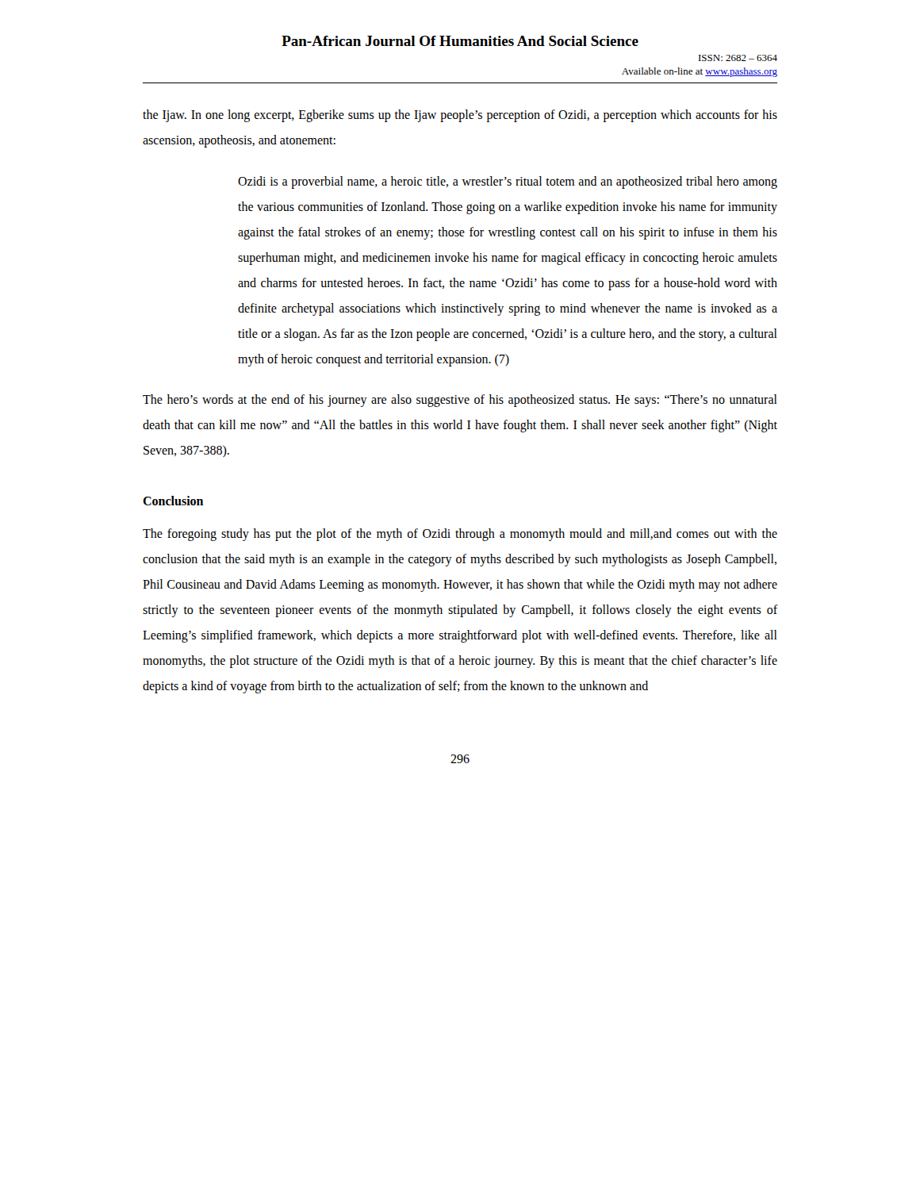Pan-African Journal Of Humanities And Social Science
ISSN: 2682 – 6364
Available on-line at www.pashass.org
the Ijaw. In one long excerpt, Egberike sums up the Ijaw people’s perception of Ozidi, a perception which accounts for his ascension, apotheosis, and atonement:
Ozidi is a proverbial name, a heroic title, a wrestler’s ritual totem and an apotheosized tribal hero among the various communities of Izonland. Those going on a warlike expedition invoke his name for immunity against the fatal strokes of an enemy; those for wrestling contest call on his spirit to infuse in them his superhuman might, and medicinemen invoke his name for magical efficacy in concocting heroic amulets and charms for untested heroes. In fact, the name ‘Ozidi’ has come to pass for a house-hold word with definite archetypal associations which instinctively spring to mind whenever the name is invoked as a title or a slogan. As far as the Izon people are concerned, ‘Ozidi’ is a culture hero, and the story, a cultural myth of heroic conquest and territorial expansion. (7)
The hero’s words at the end of his journey are also suggestive of his apotheosized status. He says: “There’s no unnatural death that can kill me now” and “All the battles in this world I have fought them. I shall never seek another fight” (Night Seven, 387-388).
Conclusion
The foregoing study has put the plot of the myth of Ozidi through a monomyth mould and mill,and comes out with the conclusion that the said myth is an example in the category of myths described by such mythologists as Joseph Campbell, Phil Cousineau and David Adams Leeming as monomyth. However, it has shown that while the Ozidi myth may not adhere strictly to the seventeen pioneer events of the monmyth stipulated by Campbell, it follows closely the eight events of Leeming’s simplified framework, which depicts a more straightforward plot with well-defined events. Therefore, like all monomyths, the plot structure of the Ozidi myth is that of a heroic journey. By this is meant that the chief character’s life depicts a kind of voyage from birth to the actualization of self; from the known to the unknown and
296